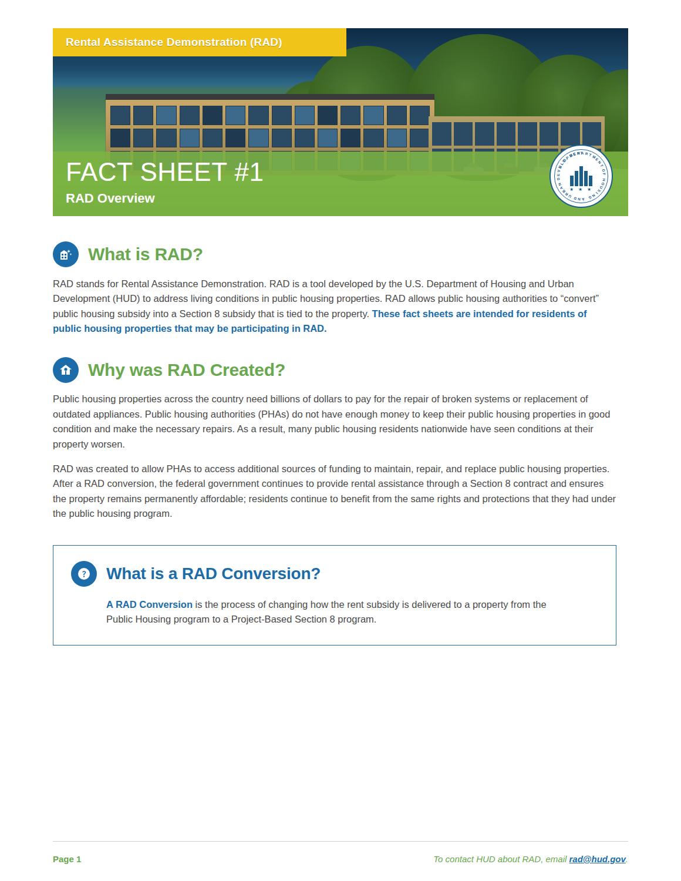Rental Assistance Demonstration (RAD)
FACT SHEET #1
RAD Overview
U . S . D E P A R T M E N T O F H O U S I N G A N D U R B A N D E V E L O P M E N T
★ ★ ★
What is RAD?
RAD stands for Rental Assistance Demonstration. RAD is a tool developed by the U.S. Department of Housing and Urban Development (HUD) to address living conditions in public housing properties. RAD allows public housing authorities to “convert” public housing subsidy into a Section 8 subsidy that is tied to the property. These fact sheets are intended for residents of public housing properties that may be participating in RAD.
Why was RAD Created?
Public housing properties across the country need billions of dollars to pay for the repair of broken systems or replacement of outdated appliances. Public housing authorities (PHAs) do not have enough money to keep their public housing properties in good condition and make the necessary repairs. As a result, many public housing residents nationwide have seen conditions at their property worsen.
RAD was created to allow PHAs to access additional sources of funding to maintain, repair, and replace public housing properties. After a RAD conversion, the federal government continues to provide rental assistance through a Section 8 contract and ensures the property remains permanently affordable; residents continue to benefit from the same rights and protections that they had under the public housing program.
What is a RAD Conversion?
A RAD Conversion is the process of changing how the rent subsidy is delivered to a property from the Public Housing program to a Project-Based Section 8 program.
Page 1
To contact HUD about RAD, email rad@hud.gov.